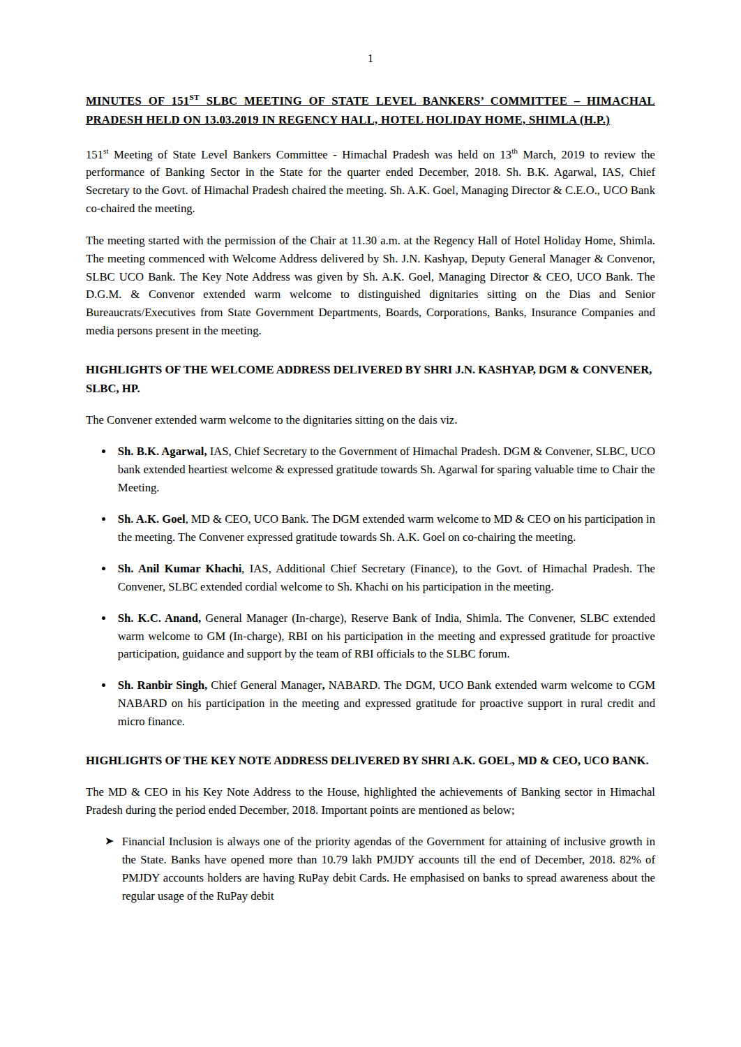1
MINUTES OF 151ST SLBC MEETING OF STATE LEVEL BANKERS’ COMMITTEE – HIMACHAL PRADESH HELD ON 13.03.2019 IN REGENCY HALL, HOTEL HOLIDAY HOME, SHIMLA (H.P.)
151st Meeting of State Level Bankers Committee - Himachal Pradesh was held on 13th March, 2019 to review the performance of Banking Sector in the State for the quarter ended December, 2018. Sh. B.K. Agarwal, IAS, Chief Secretary to the Govt. of Himachal Pradesh chaired the meeting. Sh. A.K. Goel, Managing Director & C.E.O., UCO Bank co-chaired the meeting.
The meeting started with the permission of the Chair at 11.30 a.m. at the Regency Hall of Hotel Holiday Home, Shimla. The meeting commenced with Welcome Address delivered by Sh. J.N. Kashyap, Deputy General Manager & Convenor, SLBC UCO Bank. The Key Note Address was given by Sh. A.K. Goel, Managing Director & CEO, UCO Bank. The D.G.M. & Convenor extended warm welcome to distinguished dignitaries sitting on the Dias and Senior Bureaucrats/Executives from State Government Departments, Boards, Corporations, Banks, Insurance Companies and media persons present in the meeting.
HIGHLIGHTS OF THE WELCOME ADDRESS DELIVERED BY SHRI J.N. KASHYAP, DGM & CONVENER, SLBC, HP.
The Convener extended warm welcome to the dignitaries sitting on the dais viz.
Sh. B.K. Agarwal, IAS, Chief Secretary to the Government of Himachal Pradesh. DGM & Convener, SLBC, UCO bank extended heartiest welcome & expressed gratitude towards Sh. Agarwal for sparing valuable time to Chair the Meeting.
Sh. A.K. Goel, MD & CEO, UCO Bank. The DGM extended warm welcome to MD & CEO on his participation in the meeting. The Convener expressed gratitude towards Sh. A.K. Goel on co-chairing the meeting.
Sh. Anil Kumar Khachi, IAS, Additional Chief Secretary (Finance), to the Govt. of Himachal Pradesh. The Convener, SLBC extended cordial welcome to Sh. Khachi on his participation in the meeting.
Sh. K.C. Anand, General Manager (In-charge), Reserve Bank of India, Shimla. The Convener, SLBC extended warm welcome to GM (In-charge), RBI on his participation in the meeting and expressed gratitude for proactive participation, guidance and support by the team of RBI officials to the SLBC forum.
Sh. Ranbir Singh, Chief General Manager, NABARD. The DGM, UCO Bank extended warm welcome to CGM NABARD on his participation in the meeting and expressed gratitude for proactive support in rural credit and micro finance.
HIGHLIGHTS OF THE KEY NOTE ADDRESS DELIVERED BY SHRI A.K. GOEL, MD & CEO, UCO BANK.
The MD & CEO in his Key Note Address to the House, highlighted the achievements of Banking sector in Himachal Pradesh during the period ended December, 2018. Important points are mentioned as below;
Financial Inclusion is always one of the priority agendas of the Government for attaining of inclusive growth in the State. Banks have opened more than 10.79 lakh PMJDY accounts till the end of December, 2018. 82% of PMJDY accounts holders are having RuPay debit Cards. He emphasised on banks to spread awareness about the regular usage of the RuPay debit